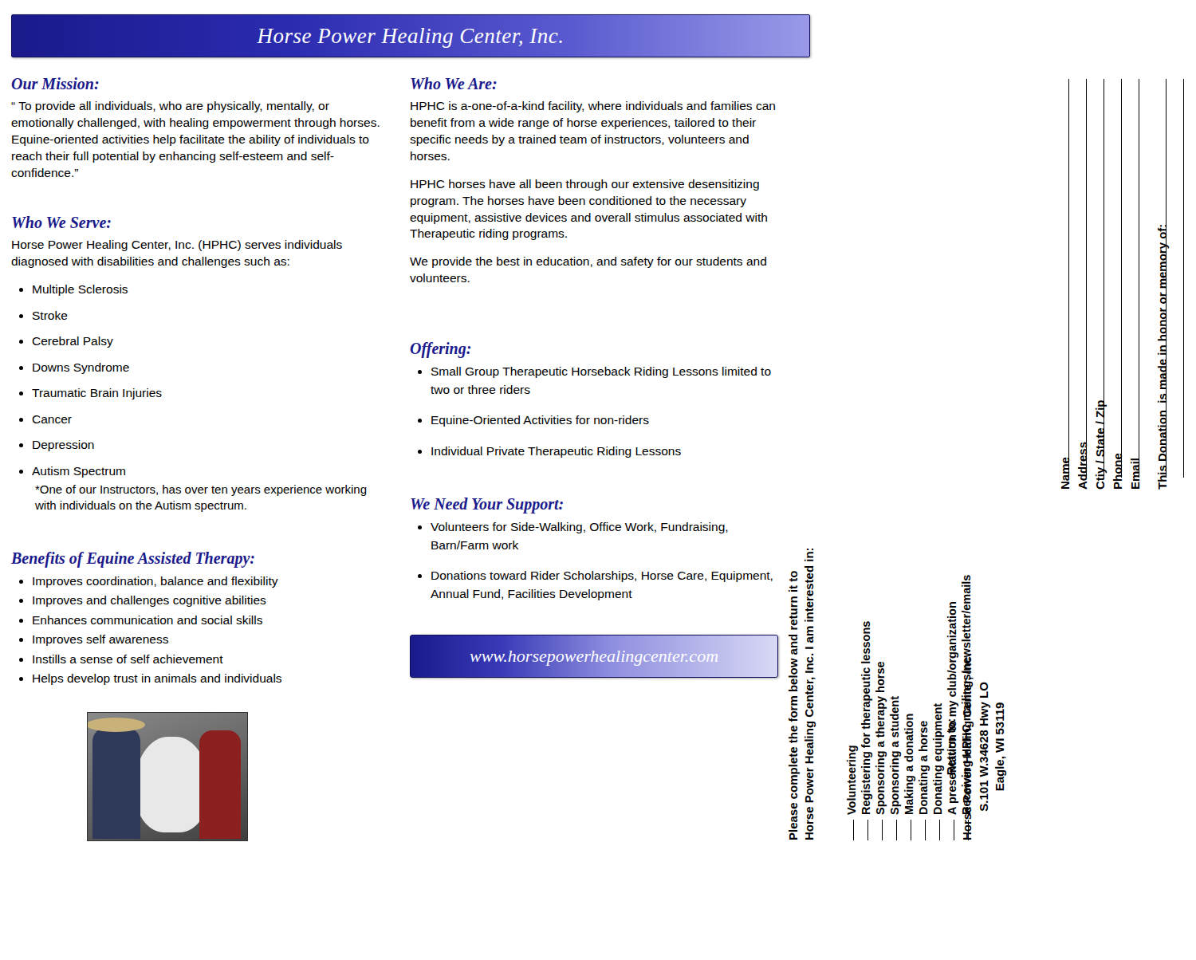Horse Power Healing Center, Inc.
Our Mission:
“ To provide all individuals, who are physically, mentally, or emotionally challenged, with healing empowerment through horses. Equine-oriented activities help facilitate the ability of individuals to reach their full potential by enhancing self-esteem and self-confidence.”
Who We Serve:
Horse Power Healing Center, Inc. (HPHC) serves individuals diagnosed with disabilities and challenges such as:
Multiple Sclerosis
Stroke
Cerebral Palsy
Downs Syndrome
Traumatic Brain Injuries
Cancer
Depression
Autism Spectrum *One of our Instructors, has over ten years experience working with individuals on the Autism spectrum.
Benefits of Equine Assisted Therapy:
Improves coordination, balance and flexibility
Improves and challenges cognitive abilities
Enhances communication and social skills
Improves self awareness
Instills a sense of self achievement
Helps develop trust in animals and individuals
Who We Are:
HPHC is a-one-of-a-kind facility, where individuals and families can benefit from a wide range of horse experiences, tailored to their specific needs by a trained team of instructors, volunteers and horses.
HPHC horses have all been through our extensive desensitizing program. The horses have been conditioned to the necessary equipment, assistive devices and overall stimulus associated with Therapeutic riding programs.
We provide the best in education, and safety for our students and volunteers.
Offering:
Small Group Therapeutic Horseback Riding Lessons limited to two or three riders
Equine-Oriented Activities for non-riders
Individual Private Therapeutic Riding Lessons
We Need Your Support:
Volunteers for Side-Walking, Office Work, Fundraising, Barn/Farm work
Donations toward Rider Scholarships, Horse Care, Equipment, Annual Fund, Facilities Development
www.horsepowerhealingcenter.com
Please complete the form below and return it to
Horse Power Healing Center, Inc. I am interested in:
Volunteering
Registering for therapeutic lessons
Sponsoring a therapy horse
Sponsoring a student
Making a donation
Donating a horse
Donating equipment
A presentation to my club/organization
Receiving HPHC mailings/newsletter/emails
Return to:
Horse Power Healing Center, Inc.
S.101 W.34628 Hwy LO
Eagle, WI 53119
Name
Address
Ctiy / State / Zip
Phone
Email
This Donation is made in honor or memory of: